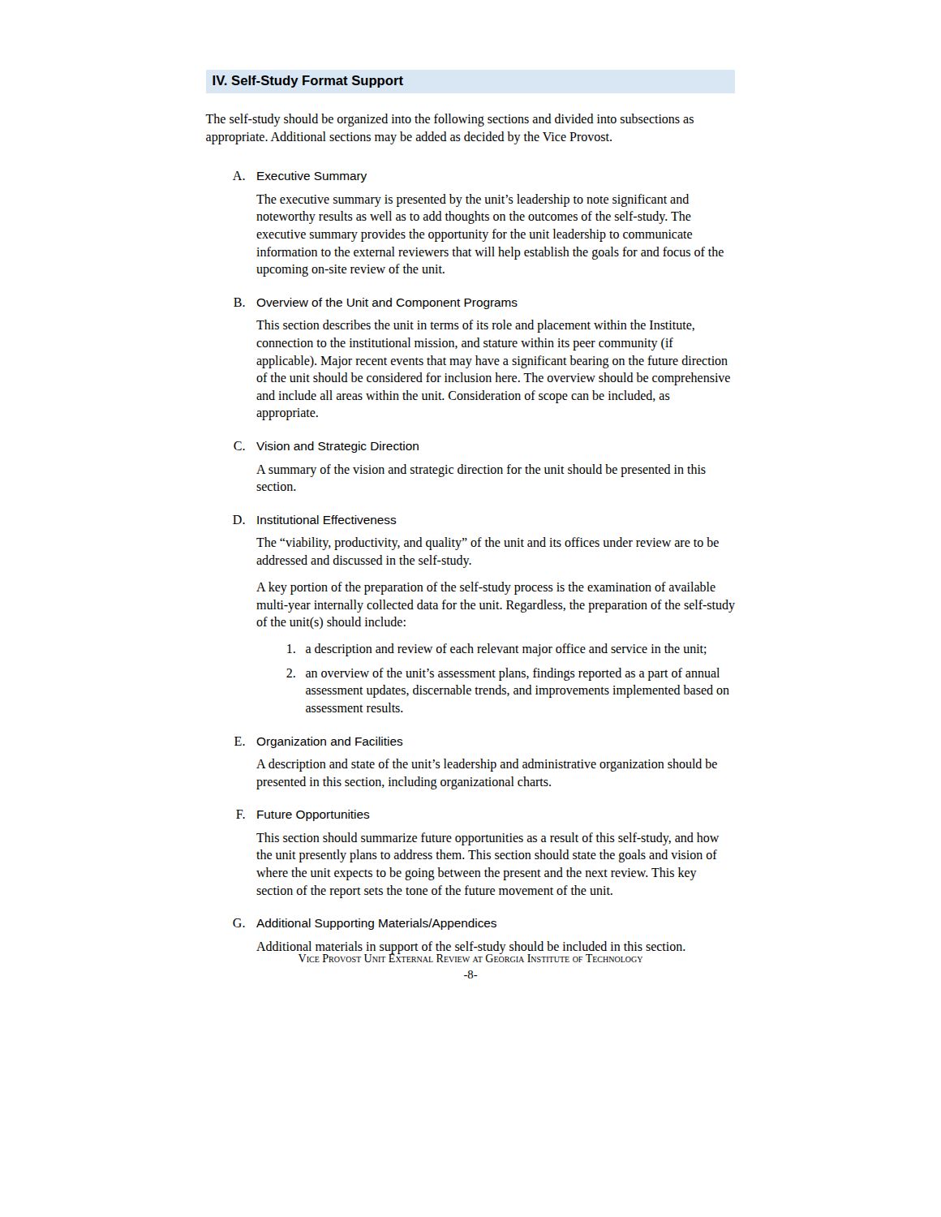IV. Self-Study Format Support
The self-study should be organized into the following sections and divided into subsections as appropriate. Additional sections may be added as decided by the Vice Provost.
Executive Summary
The executive summary is presented by the unit’s leadership to note significant and noteworthy results as well as to add thoughts on the outcomes of the self-study. The executive summary provides the opportunity for the unit leadership to communicate information to the external reviewers that will help establish the goals for and focus of the upcoming on-site review of the unit.
Overview of the Unit and Component Programs
This section describes the unit in terms of its role and placement within the Institute, connection to the institutional mission, and stature within its peer community (if applicable). Major recent events that may have a significant bearing on the future direction of the unit should be considered for inclusion here. The overview should be comprehensive and include all areas within the unit. Consideration of scope can be included, as appropriate.
Vision and Strategic Direction
A summary of the vision and strategic direction for the unit should be presented in this section.
Institutional Effectiveness
The “viability, productivity, and quality” of the unit and its offices under review are to be addressed and discussed in the self-study.
A key portion of the preparation of the self-study process is the examination of available multi-year internally collected data for the unit. Regardless, the preparation of the self-study of the unit(s) should include:
a description and review of each relevant major office and service in the unit;
an overview of the unit’s assessment plans, findings reported as a part of annual assessment updates, discernable trends, and improvements implemented based on assessment results.
Organization and Facilities
A description and state of the unit’s leadership and administrative organization should be presented in this section, including organizational charts.
Future Opportunities
This section should summarize future opportunities as a result of this self-study, and how the unit presently plans to address them. This section should state the goals and vision of where the unit expects to be going between the present and the next review. This key section of the report sets the tone of the future movement of the unit.
Additional Supporting Materials/Appendices
Additional materials in support of the self-study should be included in this section.
Vice Provost Unit External Review at Georgia Institute of Technology -8-